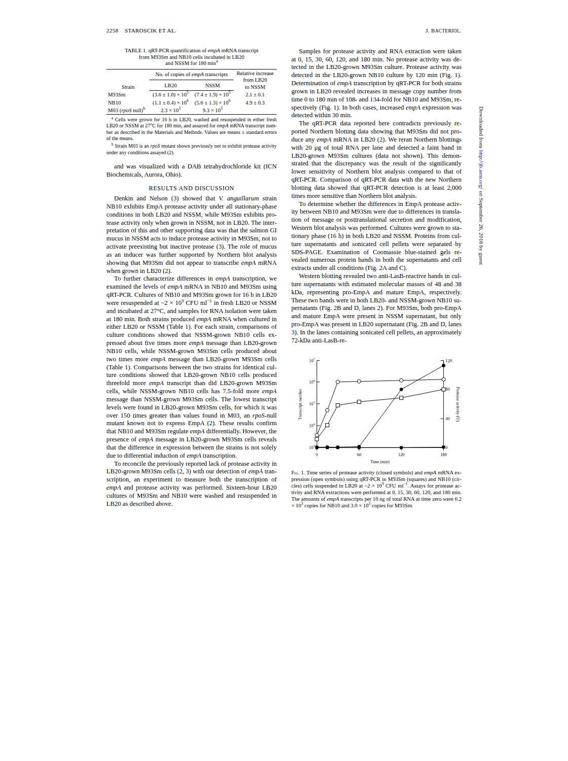2258 STAROSCIK ET AL.
J. BACTERIOL.
Downloaded from http://jb.asm.org/ on September 26, 2018 by guest
TABLE 1. qRT-PCR quantification of empA mRNA transcript
from M93Sm and NB10 cells incubated in LB20
and NSSM for 180 mina
| Strain | No. of copies of empA transcripts | Relative increase from LB20 to NSSM |
| --- | --- | --- |
| LB20 | NSSM |
| M93Sm | (3.6 ± 1.0) × 10 5 | (7.4 ± 1.9) × 10 5 | 2.1 ± 0.1 |
| NB10 | (1.1 ± 0.4) × 10 6 | (5.6 ± 1.3) × 10 6 | 4.9 ± 0.3 |
| M03 ( rpoS null) b | 2.3 × 10 3 | 9.3 × 10 3 | |
a Cells were grown for 16 h in LB20, washed and resuspended in either fresh LB20 or NSSM at 27°C for 180 min, and assayed for empA mRNA transcript number as described in the Materials and Methods. Values are means ± standard errors of the means.
b Strain M03 is an rpoS mutant shown previously not to exhibit protease activity under any conditions assayed (2).
and was visualized with a DAB tetrahydrochloride kit (ICN Biochemicals, Aurora, Ohio).
Results and Discussion
Denkin and Nelson (3) showed that V. anguillarum strain NB10 exhibits EmpA protease activity under all stationary-phase conditions in both LB20 and NSSM, while M93Sm exhibits protease activity only when grown in NSSM, not in LB20. The interpretation of this and other supporting data was that the salmon GI mucus in NSSM acts to induce protease activity in M93Sm, not to activate preexisting but inactive protease (3). The role of mucus as an inducer was further supported by Northern blot analysis showing that M93Sm did not appear to transcribe empA mRNA when grown in LB20 (2).
To further characterize differences in empA transcription, we examined the levels of empA mRNA in NB10 and M93Sm using qRT-PCR. Cultures of NB10 and M93Sm grown for 16 h in LB20 were resuspended at ~2 × 109 CFU ml−1 in fresh LB20 or NSSM and incubated at 27°C, and samples for RNA isolation were taken at 180 min. Both strains produced empA mRNA when cultured in either LB20 or NSSM (Table 1). For each strain, comparisons of culture conditions showed that NSSM-grown NB10 cells expressed about five times more empA message than LB20-grown NB10 cells, while NSSM-grown M93Sm cells produced about two times more empA message than LB20-grown M93Sm cells (Table 1). Comparisons between the two strains for identical culture conditions showed that LB20-grown NB10 cells produced threefold more empA transcript than did LB20-grown M93Sm cells, while NSSM-grown NB10 cells has 7.5-fold more empA message than NSSM-grown M93Sm cells. The lowest transcript levels were found in LB20-grown M93Sm cells, for which it was over 150 times greater than values found in M03, an rpoS-null mutant known not to express EmpA (2). These results confirm that NB10 and M93Sm regulate empA differentially. However, the presence of empA message in LB20-grown M93Sm cells reveals that the difference in expression between the strains is not solely due to differential induction of empA transcription.
To reconcile the previously reported lack of protease activity in LB20-grown M93Sm cells (2, 3) with our detection of empA transcription, an experiment to measure both the transcription of empA and protease activity was performed. Sixteen-hour LB20 cultures of M93Sm and NB10 were washed and resuspended in LB20 as described above.
Samples for protease activity and RNA extraction were taken at 0, 15, 30, 60, 120, and 180 min. No protease activity was detected in the LB20-grown M93Sm culture. Protease activity was detected in the LB20-grown NB10 culture by 120 min (Fig. 1). Determination of empA transcription by qRT-PCR for both strains grown in LB20 revealed increases in message copy number from time 0 to 180 min of 108- and 134-fold for NB10 and M93Sm, respectively (Fig. 1). In both cases, increased empA expression was detected within 30 min.
The qRT-PCR data reported here contradicts previously reported Northern blotting data showing that M93Sm did not produce any empA mRNA in LB20 (2). We reran Northern blottings with 20 μg of total RNA per lane and detected a faint band in LB20-grown M93Sm cultures (data not shown). This demonstrated that the discrepancy was the result of the significantly lower sensitivity of Northern blot analysis compared to that of qRT-PCR. Comparison of qRT-PCR data with the new Northern blotting data showed that qRT-PCR detection is at least 2,000 times more sensitive than Northern blot analysis.
To determine whether the differences in EmpA protease activity between NB10 and M93Sm were due to differences in translation of message or posttranslational secretion and modification, Western blot analysis was performed. Cultures were grown to stationary phase (16 h) in both LB20 and NSSM. Proteins from culture supernatants and sonicated cell pellets were separated by SDS-PAGE. Examination of Coomassie blue-stained gels revealed numerous protein bands in both the supernatants and cell extracts under all conditions (Fig. 2A and C).
Western blotting revealed two anti-LasB-reactive bands in culture supernatants with estimated molecular masses of 48 and 38 kDa, representing pro-EmpA and mature EmpA, respectively. These two bands were in both LB20- and NSSM-grown NB10 supernatants (Fig. 2B and D, lanes 2). For M93Sm, both pro-EmpA and mature EmpA were present in NSSM supernatant, but only pro-EmpA was present in LB20 supernatant (Fig. 2B and D, lanes 3). In the lanes containing sonicated cell pellets, an approximately 72-kDa anti-LasB-re-
103 104 105 106 107 0 40 80 120 0 60 120 180 Time (min) Transcript number Protease activity (U)
Fig. 1. Time series of protease activity (closed symbols) and empA mRNA expression (open symbols) using qRT-PCR in M93Sm (squares) and NB10 (circles) cells suspended in LB20 at ~2 × 109 CFU ml−1. Assays for protease activity and RNA extractions were performed at 0, 15, 30, 60, 120, and 180 min. The amounts of empA transcripts per 10 ng of total RNA at time zero were 6.2 × 103 copies for NB10 and 3.0 × 103 copies for M93Sm.